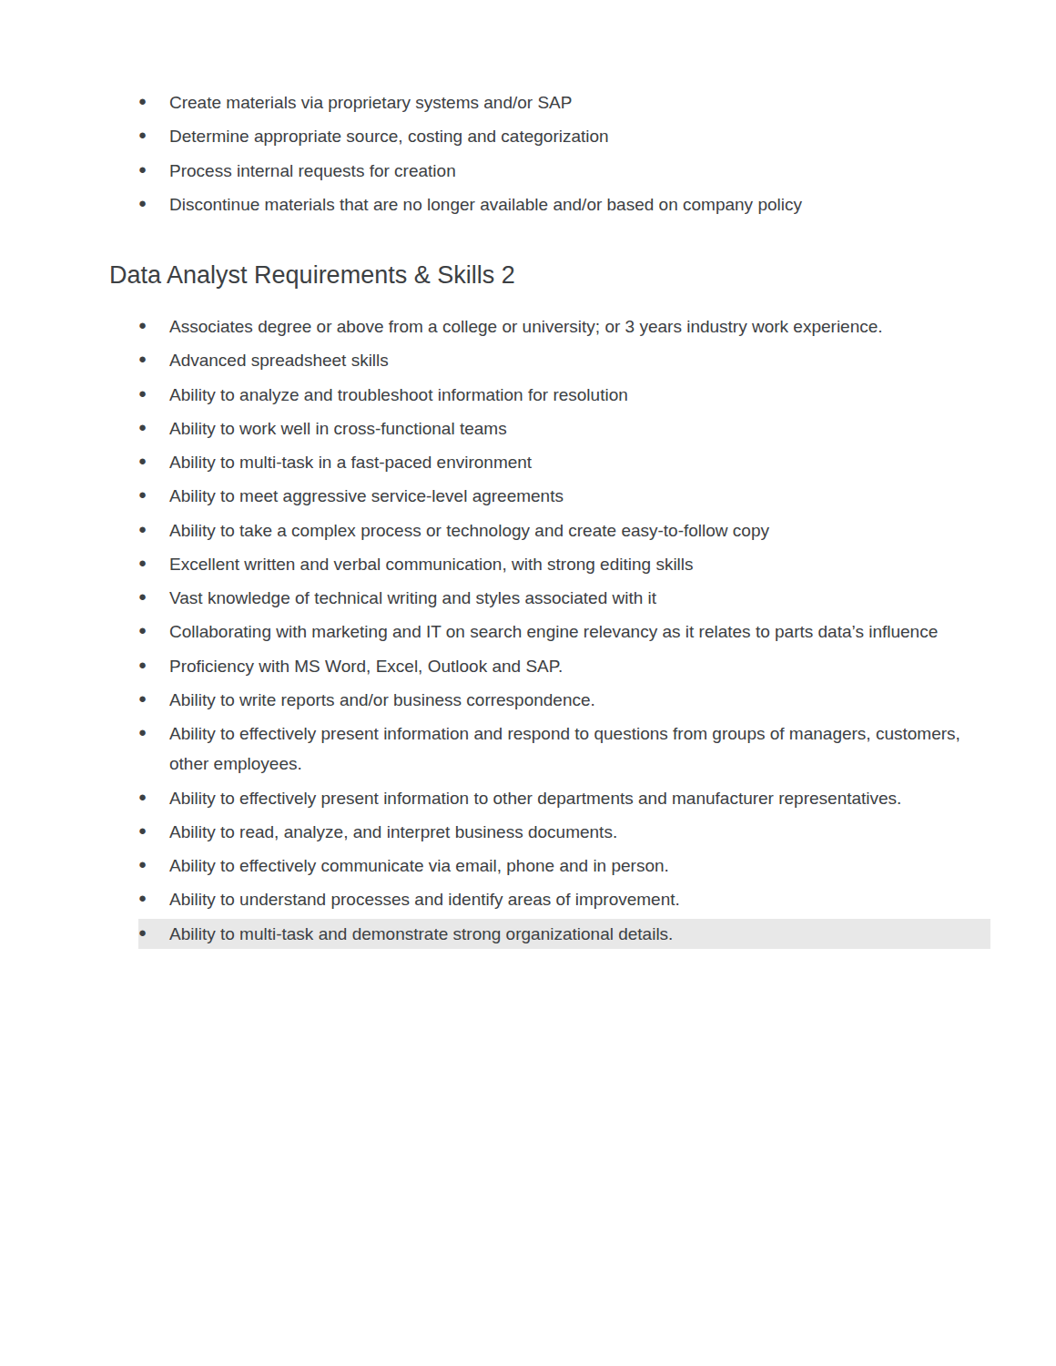Create materials via proprietary systems and/or SAP
Determine appropriate source, costing and categorization
Process internal requests for creation
Discontinue materials that are no longer available and/or based on company policy
Data Analyst Requirements & Skills 2
Associates degree or above from a college or university; or 3 years industry work experience.
Advanced spreadsheet skills
Ability to analyze and troubleshoot information for resolution
Ability to work well in cross-functional teams
Ability to multi-task in a fast-paced environment
Ability to meet aggressive service-level agreements
Ability to take a complex process or technology and create easy-to-follow copy
Excellent written and verbal communication, with strong editing skills
Vast knowledge of technical writing and styles associated with it
Collaborating with marketing and IT on search engine relevancy as it relates to parts data’s influence
Proficiency with MS Word, Excel, Outlook and SAP.
Ability to write reports and/or business correspondence.
Ability to effectively present information and respond to questions from groups of managers, customers, other employees.
Ability to effectively present information to other departments and manufacturer representatives.
Ability to read, analyze, and interpret business documents.
Ability to effectively communicate via email, phone and in person.
Ability to understand processes and identify areas of improvement.
Ability to multi-task and demonstrate strong organizational details.